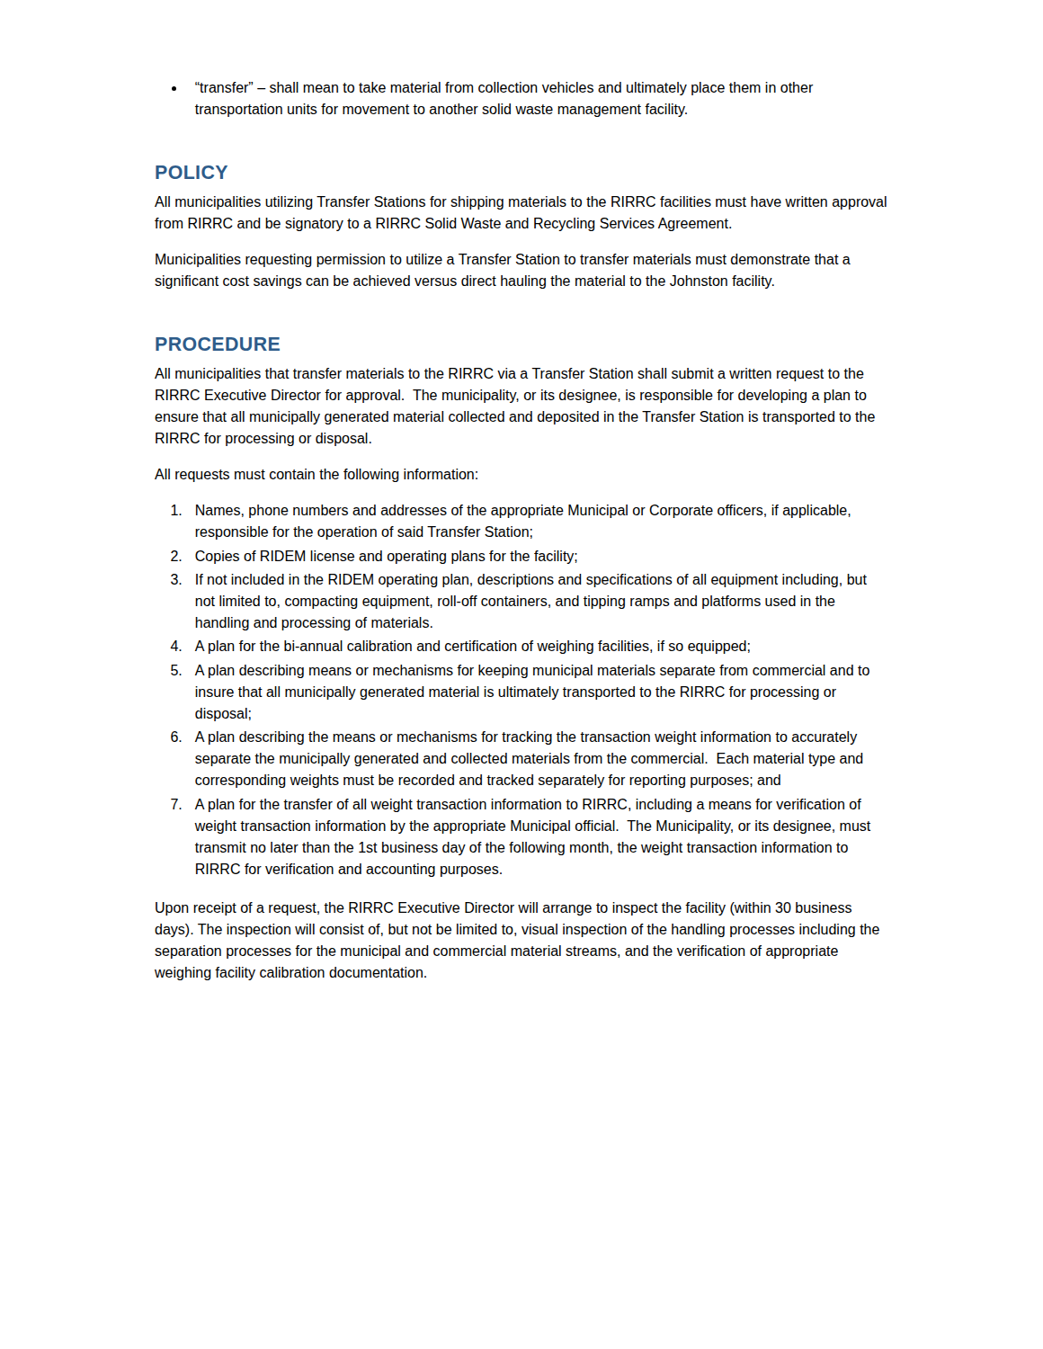“transfer” – shall mean to take material from collection vehicles and ultimately place them in other transportation units for movement to another solid waste management facility.
POLICY
All municipalities utilizing Transfer Stations for shipping materials to the RIRRC facilities must have written approval from RIRRC and be signatory to a RIRRC Solid Waste and Recycling Services Agreement.
Municipalities requesting permission to utilize a Transfer Station to transfer materials must demonstrate that a significant cost savings can be achieved versus direct hauling the material to the Johnston facility.
PROCEDURE
All municipalities that transfer materials to the RIRRC via a Transfer Station shall submit a written request to the RIRRC Executive Director for approval. The municipality, or its designee, is responsible for developing a plan to ensure that all municipally generated material collected and deposited in the Transfer Station is transported to the RIRRC for processing or disposal.
All requests must contain the following information:
Names, phone numbers and addresses of the appropriate Municipal or Corporate officers, if applicable, responsible for the operation of said Transfer Station;
Copies of RIDEM license and operating plans for the facility;
If not included in the RIDEM operating plan, descriptions and specifications of all equipment including, but not limited to, compacting equipment, roll-off containers, and tipping ramps and platforms used in the handling and processing of materials.
A plan for the bi-annual calibration and certification of weighing facilities, if so equipped;
A plan describing means or mechanisms for keeping municipal materials separate from commercial and to insure that all municipally generated material is ultimately transported to the RIRRC for processing or disposal;
A plan describing the means or mechanisms for tracking the transaction weight information to accurately separate the municipally generated and collected materials from the commercial. Each material type and corresponding weights must be recorded and tracked separately for reporting purposes; and
A plan for the transfer of all weight transaction information to RIRRC, including a means for verification of weight transaction information by the appropriate Municipal official. The Municipality, or its designee, must transmit no later than the 1st business day of the following month, the weight transaction information to RIRRC for verification and accounting purposes.
Upon receipt of a request, the RIRRC Executive Director will arrange to inspect the facility (within 30 business days). The inspection will consist of, but not be limited to, visual inspection of the handling processes including the separation processes for the municipal and commercial material streams, and the verification of appropriate weighing facility calibration documentation.